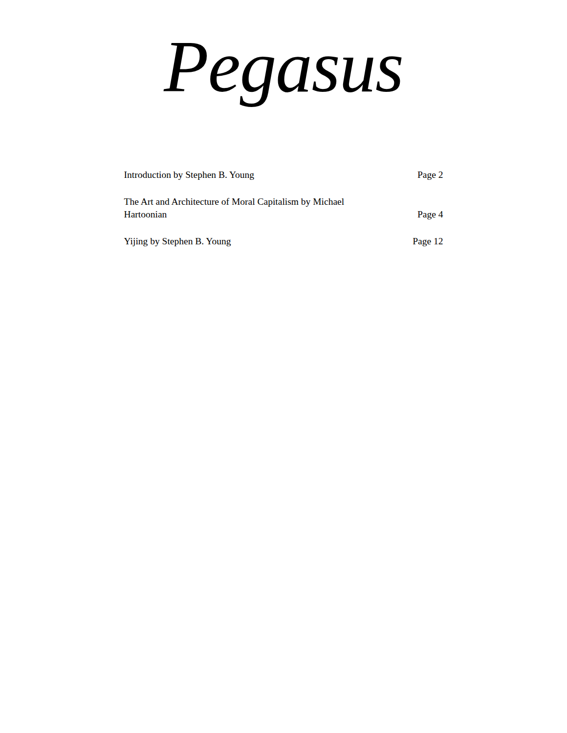Pegasus
| Introduction by Stephen B. Young | Page 2 |
| The Art and Architecture of Moral Capitalism by Michael Hartoonian | Page 4 |
| Yijing by Stephen B. Young | Page 12 |